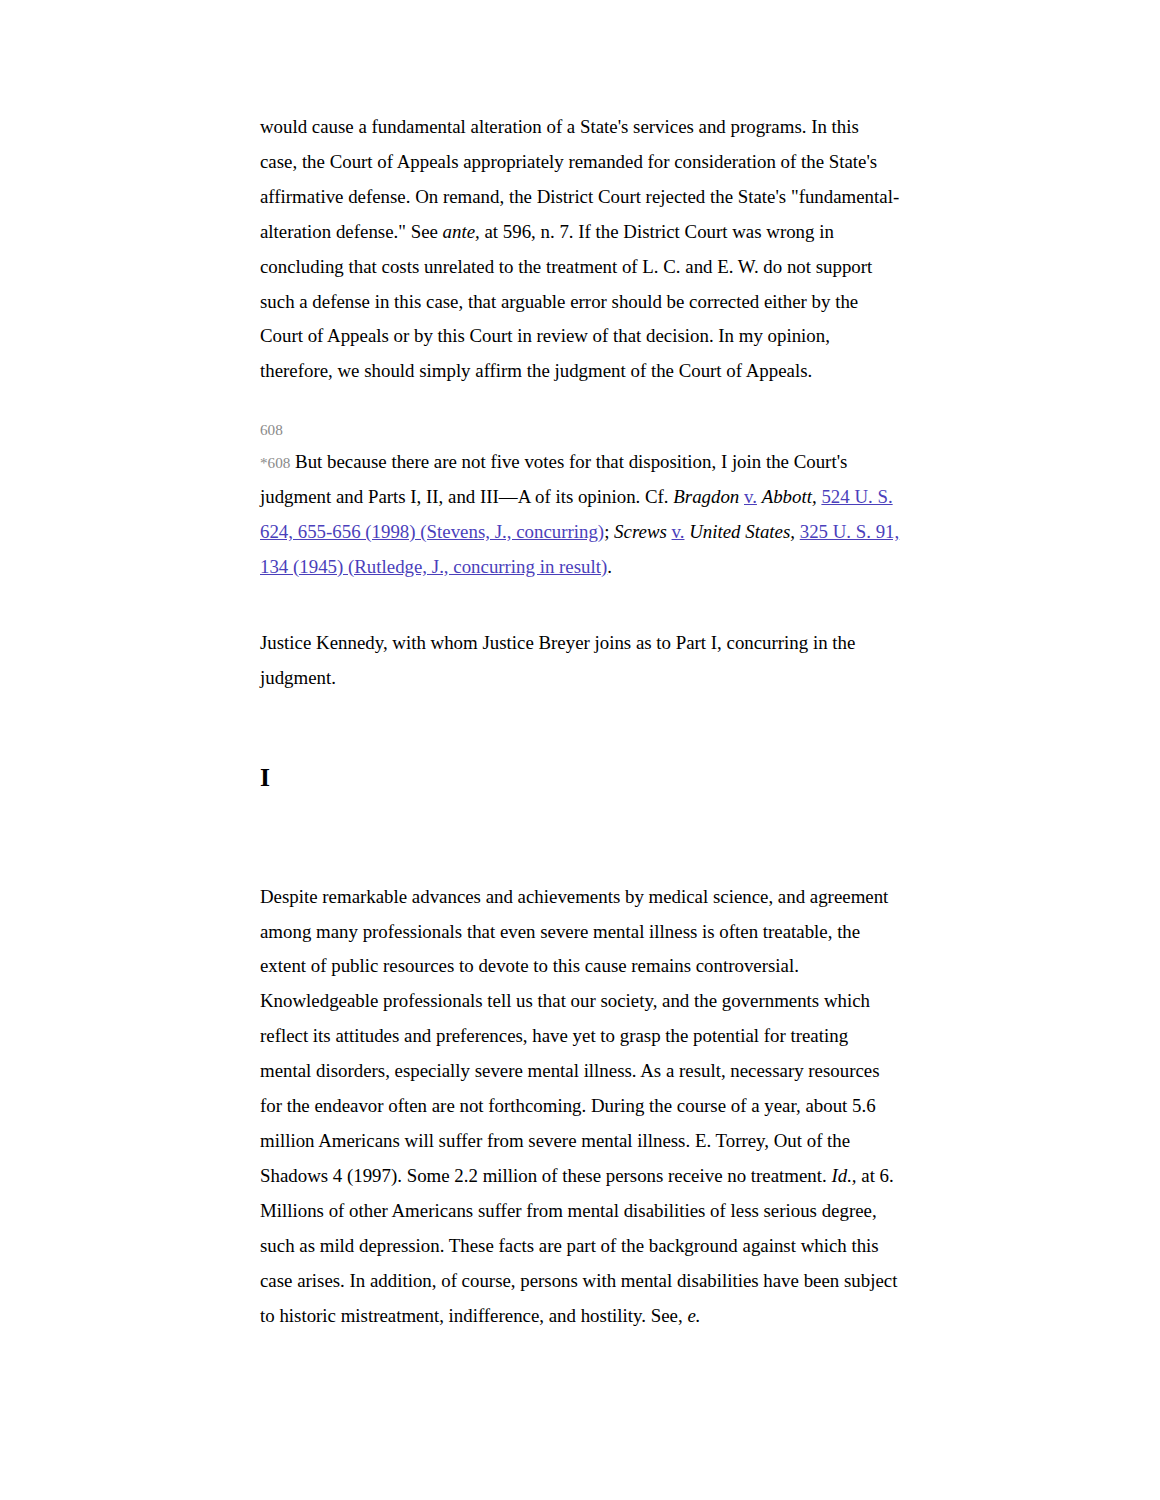would cause a fundamental alteration of a State's services and programs. In this case, the Court of Appeals appropriately remanded for consideration of the State's affirmative defense. On remand, the District Court rejected the State's "fundamental-alteration defense." See ante, at 596, n. 7. If the District Court was wrong in concluding that costs unrelated to the treatment of L. C. and E. W. do not support such a defense in this case, that arguable error should be corrected either by the Court of Appeals or by this Court in review of that decision. In my opinion, therefore, we should simply affirm the judgment of the Court of Appeals.
608
*608 But because there are not five votes for that disposition, I join the Court's judgment and Parts I, II, and III—A of its opinion. Cf. Bragdon v. Abbott, 524 U. S. 624, 655-656 (1998) (Stevens, J., concurring); Screws v. United States, 325 U. S. 91, 134 (1945) (Rutledge, J., concurring in result).
Justice Kennedy, with whom Justice Breyer joins as to Part I, concurring in the judgment.
I
Despite remarkable advances and achievements by medical science, and agreement among many professionals that even severe mental illness is often treatable, the extent of public resources to devote to this cause remains controversial. Knowledgeable professionals tell us that our society, and the governments which reflect its attitudes and preferences, have yet to grasp the potential for treating mental disorders, especially severe mental illness. As a result, necessary resources for the endeavor often are not forthcoming. During the course of a year, about 5.6 million Americans will suffer from severe mental illness. E. Torrey, Out of the Shadows 4 (1997). Some 2.2 million of these persons receive no treatment. Id., at 6. Millions of other Americans suffer from mental disabilities of less serious degree, such as mild depression. These facts are part of the background against which this case arises. In addition, of course, persons with mental disabilities have been subject to historic mistreatment, indifference, and hostility. See, e.